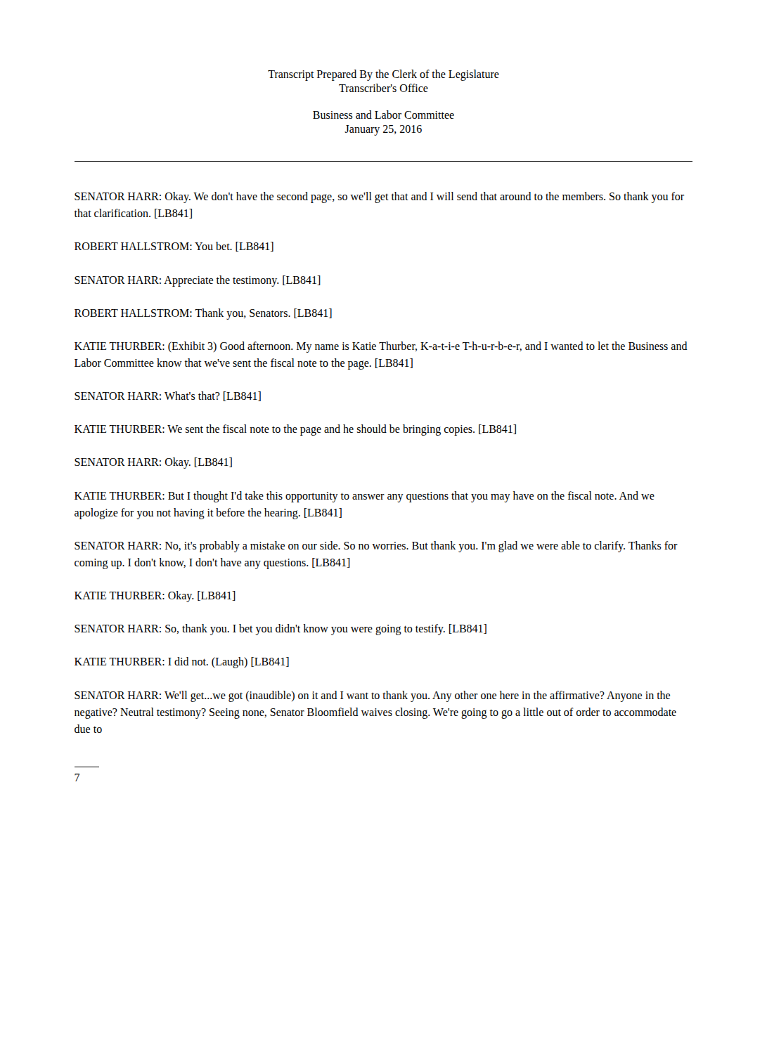Transcript Prepared By the Clerk of the Legislature
Transcriber's Office
Business and Labor Committee
January 25, 2016
SENATOR HARR: Okay. We don't have the second page, so we'll get that and I will send that around to the members. So thank you for that clarification. [LB841]
ROBERT HALLSTROM: You bet. [LB841]
SENATOR HARR: Appreciate the testimony. [LB841]
ROBERT HALLSTROM: Thank you, Senators. [LB841]
KATIE THURBER: (Exhibit 3) Good afternoon. My name is Katie Thurber, K-a-t-i-e T-h-u-r-b-e-r, and I wanted to let the Business and Labor Committee know that we've sent the fiscal note to the page. [LB841]
SENATOR HARR: What's that? [LB841]
KATIE THURBER: We sent the fiscal note to the page and he should be bringing copies. [LB841]
SENATOR HARR: Okay. [LB841]
KATIE THURBER: But I thought I'd take this opportunity to answer any questions that you may have on the fiscal note. And we apologize for you not having it before the hearing. [LB841]
SENATOR HARR: No, it's probably a mistake on our side. So no worries. But thank you. I'm glad we were able to clarify. Thanks for coming up. I don't know, I don't have any questions. [LB841]
KATIE THURBER: Okay. [LB841]
SENATOR HARR: So, thank you. I bet you didn't know you were going to testify. [LB841]
KATIE THURBER: I did not. (Laugh) [LB841]
SENATOR HARR: We'll get...we got (inaudible) on it and I want to thank you. Any other one here in the affirmative? Anyone in the negative? Neutral testimony? Seeing none, Senator Bloomfield waives closing. We're going to go a little out of order to accommodate due to
7